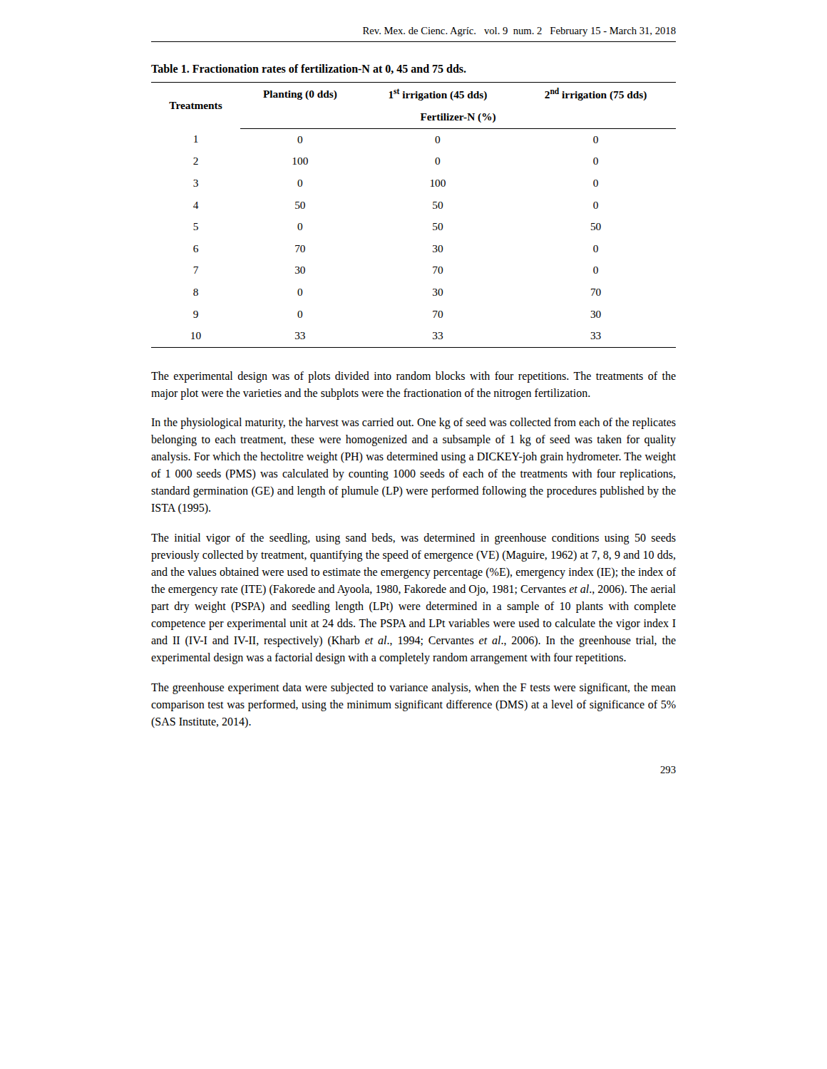Rev. Mex. de Cienc. Agríc. vol. 9 num. 2 February 15 - March 31, 2018
Table 1. Fractionation rates of fertilization-N at 0, 45 and 75 dds.
| Treatments | Planting (0 dds) | 1 st irrigation (45 dds) | 2 nd irrigation (75 dds) |
| --- | --- | --- | --- |
| Fertilizer-N (%) |
| 1 | 0 | 0 | 0 |
| 2 | 100 | 0 | 0 |
| 3 | 0 | 100 | 0 |
| 4 | 50 | 50 | 0 |
| 5 | 0 | 50 | 50 |
| 6 | 70 | 30 | 0 |
| 7 | 30 | 70 | 0 |
| 8 | 0 | 30 | 70 |
| 9 | 0 | 70 | 30 |
| 10 | 33 | 33 | 33 |
The experimental design was of plots divided into random blocks with four repetitions. The treatments of the major plot were the varieties and the subplots were the fractionation of the nitrogen fertilization.
In the physiological maturity, the harvest was carried out. One kg of seed was collected from each of the replicates belonging to each treatment, these were homogenized and a subsample of 1 kg of seed was taken for quality analysis. For which the hectolitre weight (PH) was determined using a DICKEY-joh grain hydrometer. The weight of 1 000 seeds (PMS) was calculated by counting 1000 seeds of each of the treatments with four replications, standard germination (GE) and length of plumule (LP) were performed following the procedures published by the ISTA (1995).
The initial vigor of the seedling, using sand beds, was determined in greenhouse conditions using 50 seeds previously collected by treatment, quantifying the speed of emergence (VE) (Maguire, 1962) at 7, 8, 9 and 10 dds, and the values obtained were used to estimate the emergency percentage (%E), emergency index (IE); the index of the emergency rate (ITE) (Fakorede and Ayoola, 1980, Fakorede and Ojo, 1981; Cervantes et al., 2006). The aerial part dry weight (PSPA) and seedling length (LPt) were determined in a sample of 10 plants with complete competence per experimental unit at 24 dds. The PSPA and LPt variables were used to calculate the vigor index I and II (IV-I and IV-II, respectively) (Kharb et al., 1994; Cervantes et al., 2006). In the greenhouse trial, the experimental design was a factorial design with a completely random arrangement with four repetitions.
The greenhouse experiment data were subjected to variance analysis, when the F tests were significant, the mean comparison test was performed, using the minimum significant difference (DMS) at a level of significance of 5% (SAS Institute, 2014).
293